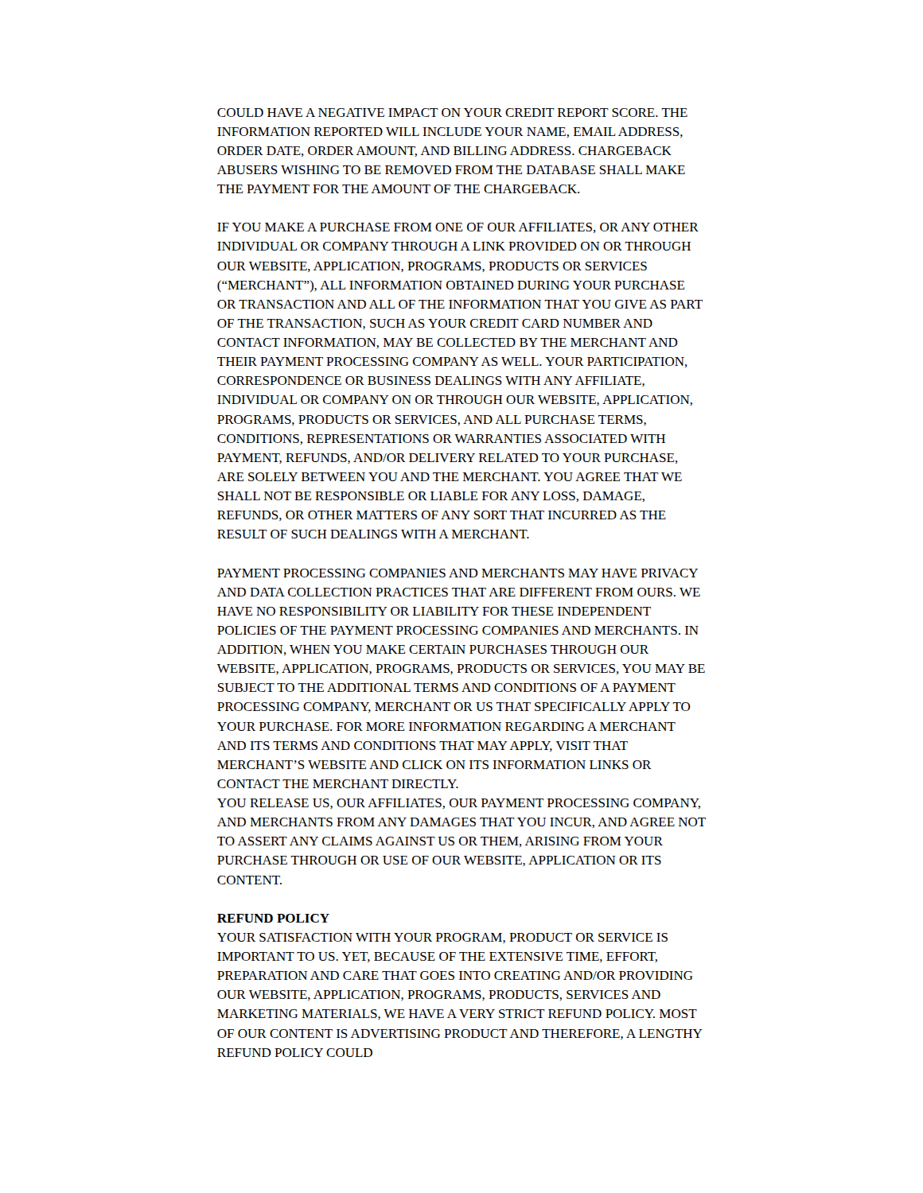Could have a negative impact on your credit report score. The information reported will include your name, email address, order date, order amount, and billing address. Chargeback abusers wishing to be removed from the database shall make the payment for the amount of the chargeback.
If you make a purchase from one of our affiliates, or any other individual or company through a link provided on or through our website, application, programs, products or services (“Merchant”), all information obtained during your purchase or transaction and all of the information that you give as part of the transaction, such as your credit card number and contact information, may be collected by the Merchant and their payment processing company as well. Your participation, correspondence or business dealings with any affiliate, individual or company on or through our website, application, programs, products or services, and all purchase terms, conditions, representations or warranties associated with payment, refunds, and/or delivery related to your purchase, are solely between you and the Merchant. You agree that we shall not be responsible or liable for any loss, damage, refunds, or other matters of any sort that incurred as the result of such dealings with a Merchant.
Payment processing companies and Merchants may have privacy and data collection practices that are different from ours. We have no responsibility or liability for these independent policies of the payment processing companies and Merchants. In addition, when you make certain purchases through our website, application, programs, products or services, you may be subject to the additional terms and conditions of a payment processing company, Merchant or us that specifically apply to your purchase. For more information regarding a Merchant and its terms and conditions that may apply, visit that Merchant’s website and click on its information links or contact the Merchant directly.
You release us, our affiliates, our payment processing company, and Merchants from any damages that you incur, and agree not to assert any claims against us or them, arising from your purchase through or use of our website, application or its content.
Refund Policy
Your satisfaction with your program, product or service is important to us. Yet, because of the extensive time, effort, preparation and care that goes into creating and/or providing our website, application, programs, products, services and marketing materials, we have a very strict refund policy. Most of our content is advertising product and therefore, a lengthy refund policy could